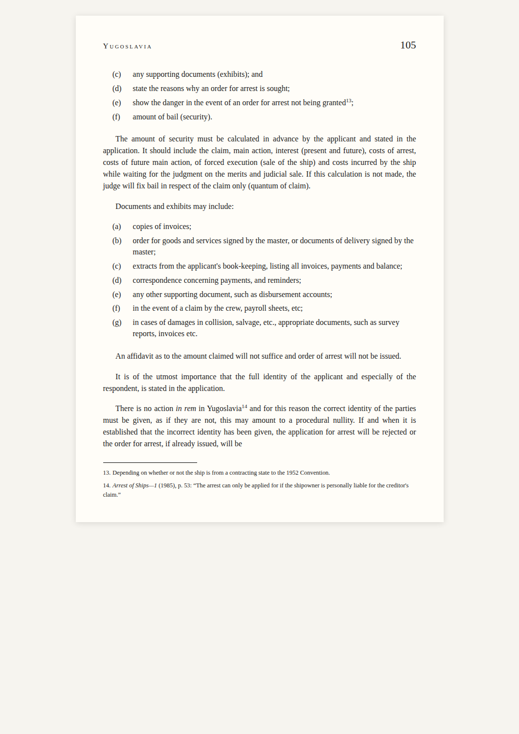Yugoslavia 105
(c) any supporting documents (exhibits); and
(d) state the reasons why an order for arrest is sought;
(e) show the danger in the event of an order for arrest not being granted13;
(f) amount of bail (security).
The amount of security must be calculated in advance by the applicant and stated in the application. It should include the claim, main action, interest (present and future), costs of arrest, costs of future main action, of forced execution (sale of the ship) and costs incurred by the ship while waiting for the judgment on the merits and judicial sale. If this calculation is not made, the judge will fix bail in respect of the claim only (quantum of claim).
Documents and exhibits may include:
(a) copies of invoices;
(b) order for goods and services signed by the master, or documents of delivery signed by the master;
(c) extracts from the applicant's book-keeping, listing all invoices, payments and balance;
(d) correspondence concerning payments, and reminders;
(e) any other supporting document, such as disbursement accounts;
(f) in the event of a claim by the crew, payroll sheets, etc;
(g) in cases of damages in collision, salvage, etc., appropriate documents, such as survey reports, invoices etc.
An affidavit as to the amount claimed will not suffice and order of arrest will not be issued.
It is of the utmost importance that the full identity of the applicant and especially of the respondent, is stated in the application.
There is no action in rem in Yugoslavia14 and for this reason the correct identity of the parties must be given, as if they are not, this may amount to a procedural nullity. If and when it is established that the incorrect identity has been given, the application for arrest will be rejected or the order for arrest, if already issued, will be
13. Depending on whether or not the ship is from a contracting state to the 1952 Convention.
14. Arrest of Ships—1 (1985), p. 53: “The arrest can only be applied for if the shipowner is personally liable for the creditor's claim.”